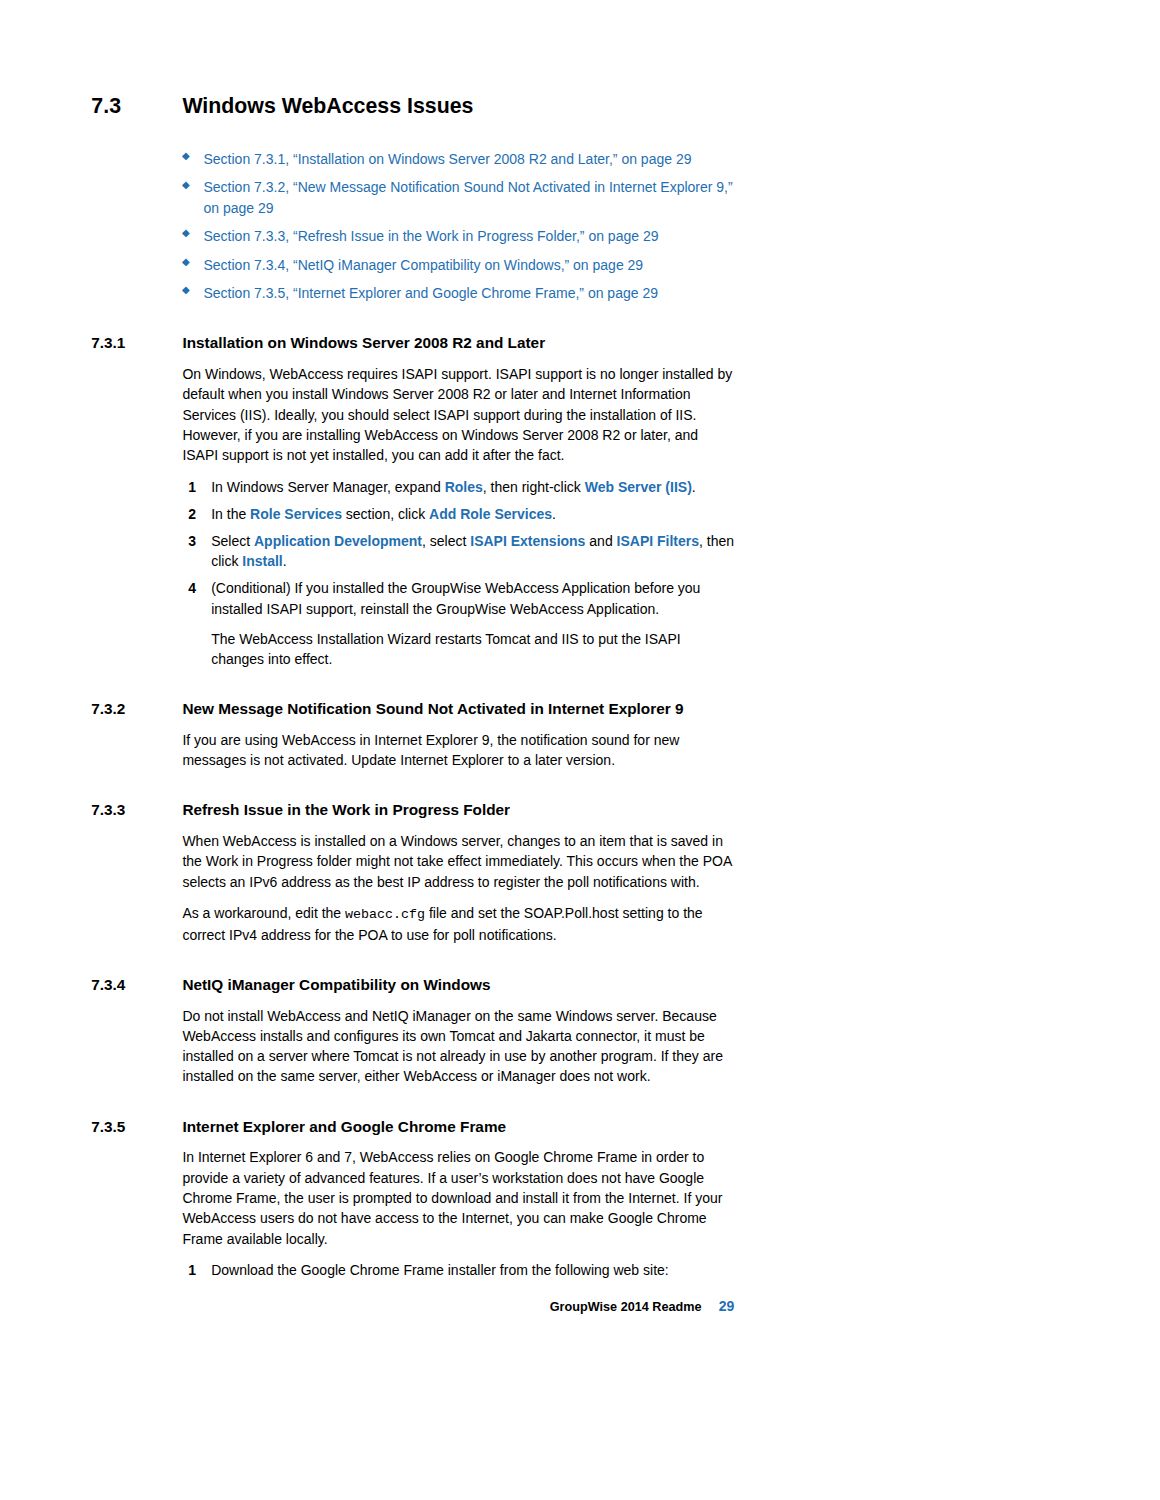7.3
Windows WebAccess Issues
Section 7.3.1, “Installation on Windows Server 2008 R2 and Later,” on page 29
Section 7.3.2, “New Message Notification Sound Not Activated in Internet Explorer 9,” on page 29
Section 7.3.3, “Refresh Issue in the Work in Progress Folder,” on page 29
Section 7.3.4, “NetIQ iManager Compatibility on Windows,” on page 29
Section 7.3.5, “Internet Explorer and Google Chrome Frame,” on page 29
7.3.1
Installation on Windows Server 2008 R2 and Later
On Windows, WebAccess requires ISAPI support. ISAPI support is no longer installed by default when you install Windows Server 2008 R2 or later and Internet Information Services (IIS). Ideally, you should select ISAPI support during the installation of IIS. However, if you are installing WebAccess on Windows Server 2008 R2 or later, and ISAPI support is not yet installed, you can add it after the fact.
In Windows Server Manager, expand Roles, then right-click Web Server (IIS).
In the Role Services section, click Add Role Services.
Select Application Development, select ISAPI Extensions and ISAPI Filters, then click Install.
(Conditional) If you installed the GroupWise WebAccess Application before you installed ISAPI support, reinstall the GroupWise WebAccess Application.
The WebAccess Installation Wizard restarts Tomcat and IIS to put the ISAPI changes into effect.
7.3.2
New Message Notification Sound Not Activated in Internet Explorer 9
If you are using WebAccess in Internet Explorer 9, the notification sound for new messages is not activated. Update Internet Explorer to a later version.
7.3.3
Refresh Issue in the Work in Progress Folder
When WebAccess is installed on a Windows server, changes to an item that is saved in the Work in Progress folder might not take effect immediately. This occurs when the POA selects an IPv6 address as the best IP address to register the poll notifications with.
As a workaround, edit the webacc.cfg file and set the SOAP.Poll.host setting to the correct IPv4 address for the POA to use for poll notifications.
7.3.4
NetIQ iManager Compatibility on Windows
Do not install WebAccess and NetIQ iManager on the same Windows server. Because WebAccess installs and configures its own Tomcat and Jakarta connector, it must be installed on a server where Tomcat is not already in use by another program. If they are installed on the same server, either WebAccess or iManager does not work.
7.3.5
Internet Explorer and Google Chrome Frame
In Internet Explorer 6 and 7, WebAccess relies on Google Chrome Frame in order to provide a variety of advanced features. If a user’s workstation does not have Google Chrome Frame, the user is prompted to download and install it from the Internet. If your WebAccess users do not have access to the Internet, you can make Google Chrome Frame available locally.
Download the Google Chrome Frame installer from the following web site:
GroupWise 2014 Readme 29